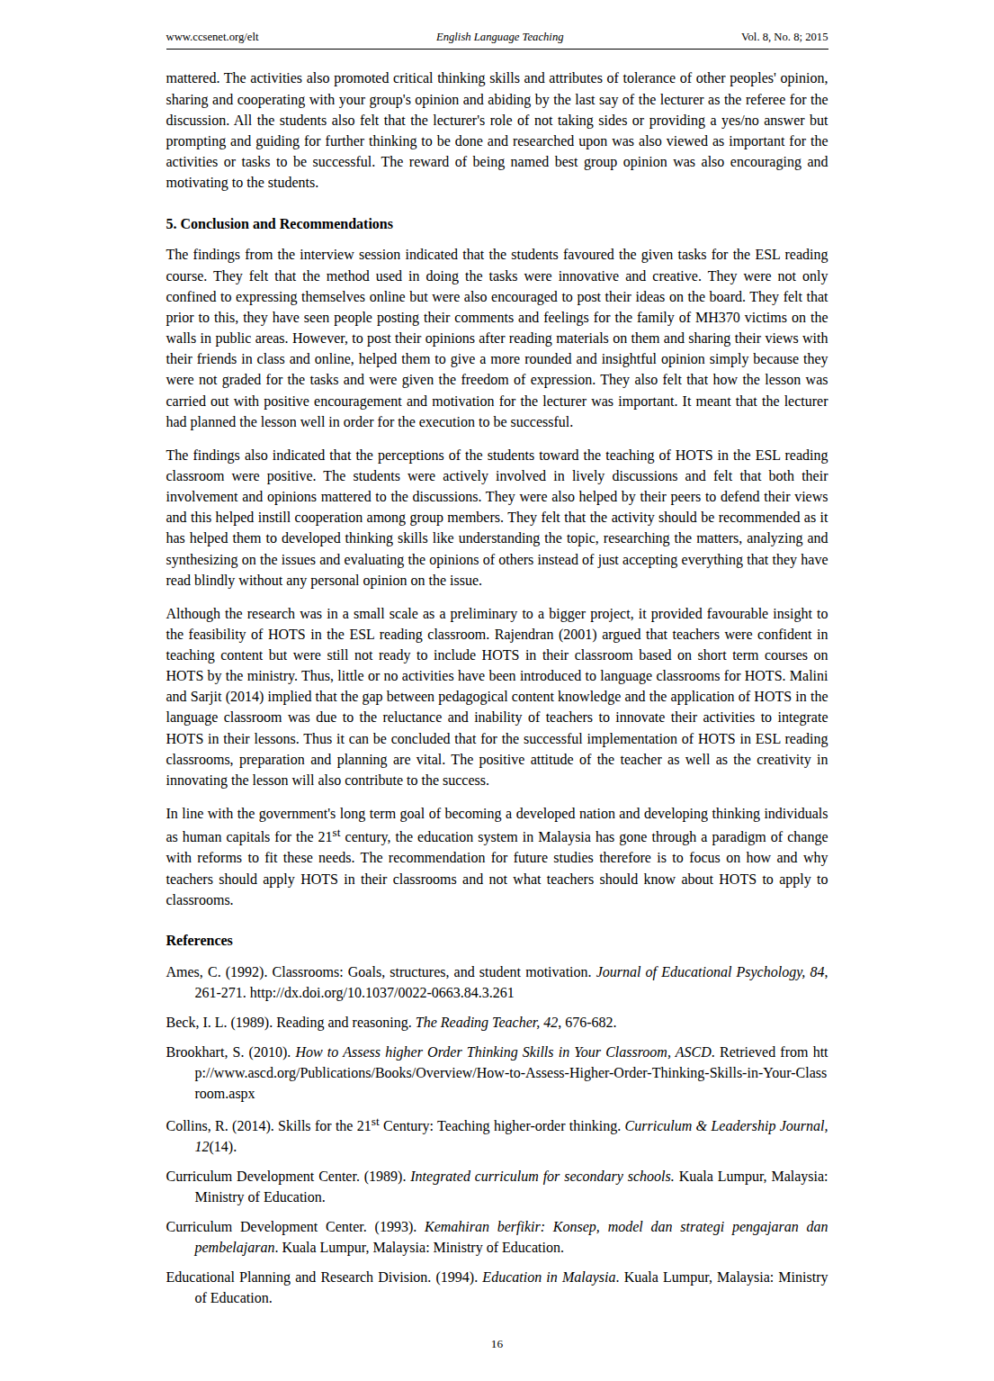www.ccsenet.org/elt English Language Teaching Vol. 8, No. 8; 2015
mattered. The activities also promoted critical thinking skills and attributes of tolerance of other peoples' opinion, sharing and cooperating with your group's opinion and abiding by the last say of the lecturer as the referee for the discussion. All the students also felt that the lecturer's role of not taking sides or providing a yes/no answer but prompting and guiding for further thinking to be done and researched upon was also viewed as important for the activities or tasks to be successful. The reward of being named best group opinion was also encouraging and motivating to the students.
5. Conclusion and Recommendations
The findings from the interview session indicated that the students favoured the given tasks for the ESL reading course. They felt that the method used in doing the tasks were innovative and creative. They were not only confined to expressing themselves online but were also encouraged to post their ideas on the board. They felt that prior to this, they have seen people posting their comments and feelings for the family of MH370 victims on the walls in public areas. However, to post their opinions after reading materials on them and sharing their views with their friends in class and online, helped them to give a more rounded and insightful opinion simply because they were not graded for the tasks and were given the freedom of expression. They also felt that how the lesson was carried out with positive encouragement and motivation for the lecturer was important. It meant that the lecturer had planned the lesson well in order for the execution to be successful.
The findings also indicated that the perceptions of the students toward the teaching of HOTS in the ESL reading classroom were positive. The students were actively involved in lively discussions and felt that both their involvement and opinions mattered to the discussions. They were also helped by their peers to defend their views and this helped instill cooperation among group members. They felt that the activity should be recommended as it has helped them to developed thinking skills like understanding the topic, researching the matters, analyzing and synthesizing on the issues and evaluating the opinions of others instead of just accepting everything that they have read blindly without any personal opinion on the issue.
Although the research was in a small scale as a preliminary to a bigger project, it provided favourable insight to the feasibility of HOTS in the ESL reading classroom. Rajendran (2001) argued that teachers were confident in teaching content but were still not ready to include HOTS in their classroom based on short term courses on HOTS by the ministry. Thus, little or no activities have been introduced to language classrooms for HOTS. Malini and Sarjit (2014) implied that the gap between pedagogical content knowledge and the application of HOTS in the language classroom was due to the reluctance and inability of teachers to innovate their activities to integrate HOTS in their lessons. Thus it can be concluded that for the successful implementation of HOTS in ESL reading classrooms, preparation and planning are vital. The positive attitude of the teacher as well as the creativity in innovating the lesson will also contribute to the success.
In line with the government's long term goal of becoming a developed nation and developing thinking individuals as human capitals for the 21st century, the education system in Malaysia has gone through a paradigm of change with reforms to fit these needs. The recommendation for future studies therefore is to focus on how and why teachers should apply HOTS in their classrooms and not what teachers should know about HOTS to apply to classrooms.
References
Ames, C. (1992). Classrooms: Goals, structures, and student motivation. Journal of Educational Psychology, 84, 261-271. http://dx.doi.org/10.1037/0022-0663.84.3.261
Beck, I. L. (1989). Reading and reasoning. The Reading Teacher, 42, 676-682.
Brookhart, S. (2010). How to Assess higher Order Thinking Skills in Your Classroom, ASCD. Retrieved from http://www.ascd.org/Publications/Books/Overview/How-to-Assess-Higher-Order-Thinking-Skills-in-Your-Classroom.aspx
Collins, R. (2014). Skills for the 21st Century: Teaching higher-order thinking. Curriculum & Leadership Journal, 12(14).
Curriculum Development Center. (1989). Integrated curriculum for secondary schools. Kuala Lumpur, Malaysia: Ministry of Education.
Curriculum Development Center. (1993). Kemahiran berfikir: Konsep, model dan strategi pengajaran dan pembelajaran. Kuala Lumpur, Malaysia: Ministry of Education.
Educational Planning and Research Division. (1994). Education in Malaysia. Kuala Lumpur, Malaysia: Ministry of Education.
16